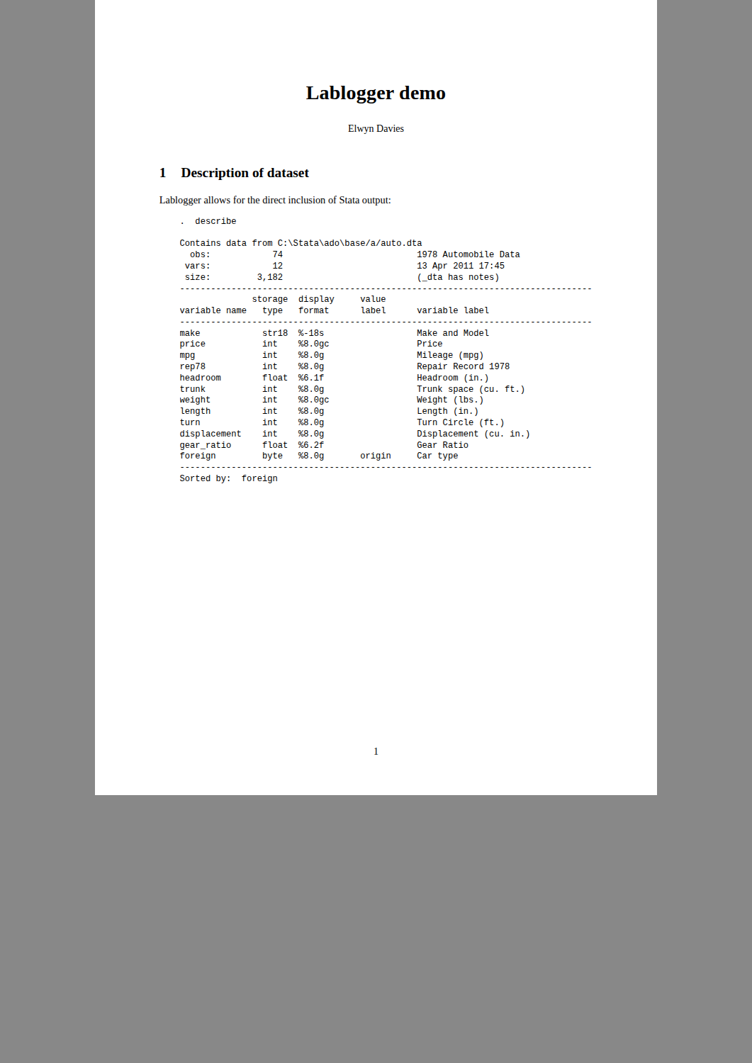Lablogger demo
Elwyn Davies
1 Description of dataset
Lablogger allows for the direct inclusion of Stata output:
.  describe

Contains data from C:\Stata\ado\base/a/auto.dta
  obs:            74                          1978 Automobile Data
 vars:            12                          13 Apr 2011 17:45
 size:         3,182                          (_dta has notes)
-------------------------------------------------------------------------------------------------
              storage  display     value
variable name   type   format      label      variable label
-------------------------------------------------------------------------------------------------
make            str18  %-18s                  Make and Model
price           int    %8.0gc                 Price
mpg             int    %8.0g                  Mileage (mpg)
rep78           int    %8.0g                  Repair Record 1978
headroom        float  %6.1f                  Headroom (in.)
trunk           int    %8.0g                  Trunk space (cu. ft.)
weight          int    %8.0gc                 Weight (lbs.)
length          int    %8.0g                  Length (in.)
turn            int    %8.0g                  Turn Circle (ft.)
displacement    int    %8.0g                  Displacement (cu. in.)
gear_ratio      float  %6.2f                  Gear Ratio
foreign         byte   %8.0g       origin     Car type
-------------------------------------------------------------------------------------------------
Sorted by:  foreign
1